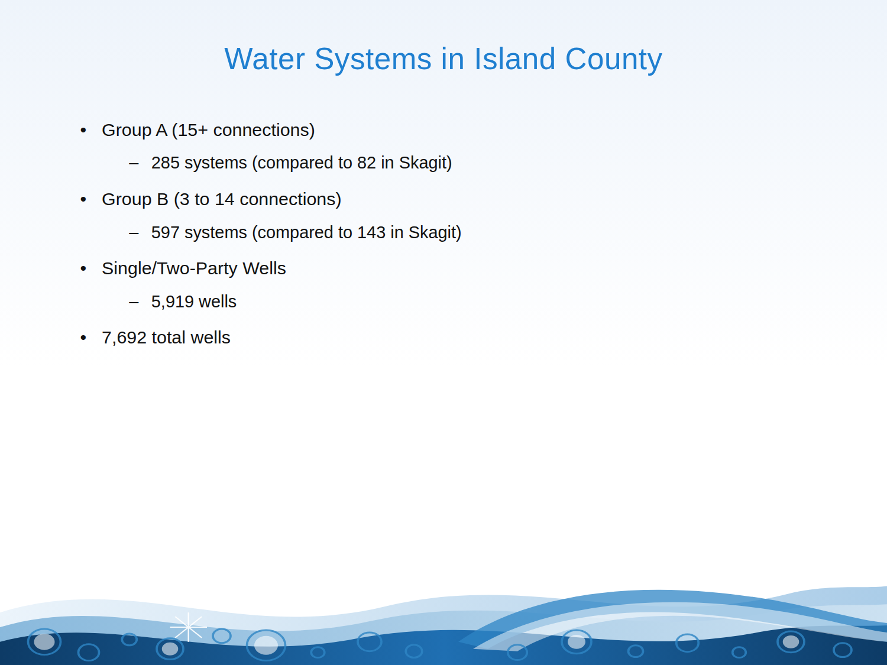Water Systems in Island County
Group A (15+ connections)
285 systems (compared to 82 in Skagit)
Group B (3 to 14 connections)
597 systems (compared to 143 in Skagit)
Single/Two-Party Wells
5,919 wells
7,692 total wells